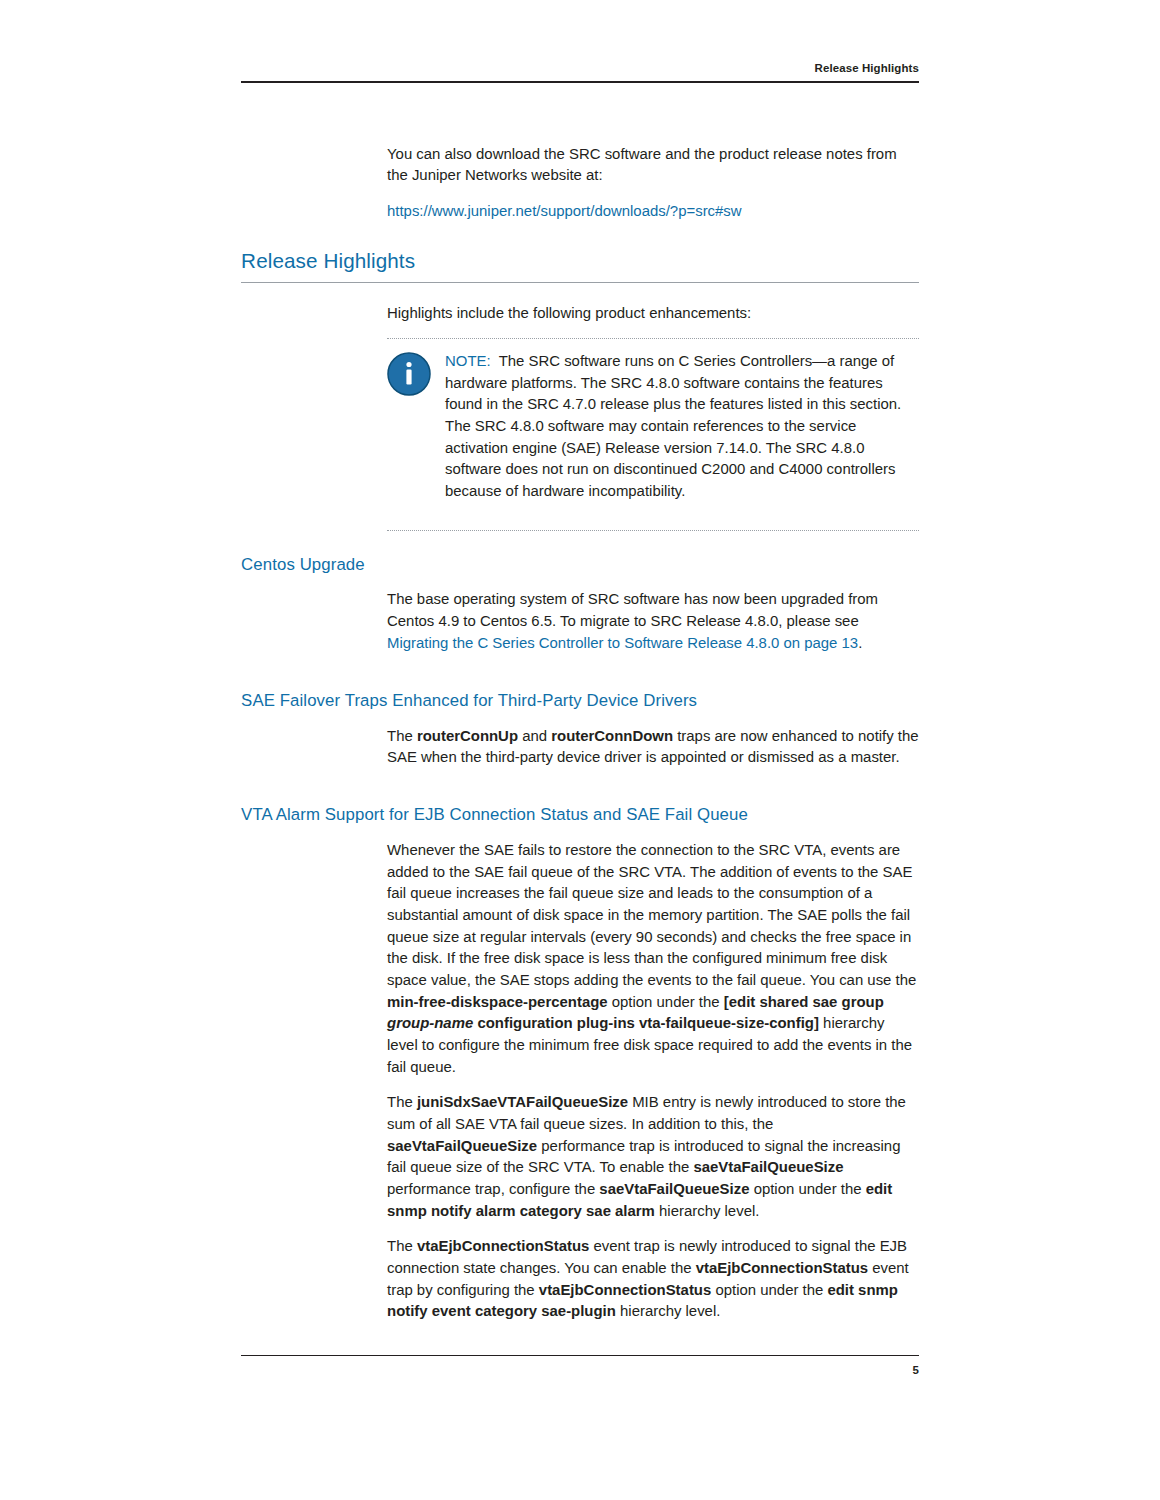Release Highlights
You can also download the SRC software and the product release notes from the Juniper Networks website at:
https://www.juniper.net/support/downloads/?p=src#sw
Release Highlights
Highlights include the following product enhancements:
NOTE: The SRC software runs on C Series Controllers—a range of hardware platforms. The SRC 4.8.0 software contains the features found in the SRC 4.7.0 release plus the features listed in this section. The SRC 4.8.0 software may contain references to the service activation engine (SAE) Release version 7.14.0. The SRC 4.8.0 software does not run on discontinued C2000 and C4000 controllers because of hardware incompatibility.
Centos Upgrade
The base operating system of SRC software has now been upgraded from Centos 4.9 to Centos 6.5. To migrate to SRC Release 4.8.0, please see Migrating the C Series Controller to Software Release 4.8.0 on page 13.
SAE Failover Traps Enhanced for Third-Party Device Drivers
The routerConnUp and routerConnDown traps are now enhanced to notify the SAE when the third-party device driver is appointed or dismissed as a master.
VTA Alarm Support for EJB Connection Status and SAE Fail Queue
Whenever the SAE fails to restore the connection to the SRC VTA, events are added to the SAE fail queue of the SRC VTA. The addition of events to the SAE fail queue increases the fail queue size and leads to the consumption of a substantial amount of disk space in the memory partition. The SAE polls the fail queue size at regular intervals (every 90 seconds) and checks the free space in the disk. If the free disk space is less than the configured minimum free disk space value, the SAE stops adding the events to the fail queue. You can use the min-free-diskspace-percentage option under the [edit shared sae group group-name configuration plug-ins vta-failqueue-size-config] hierarchy level to configure the minimum free disk space required to add the events in the fail queue.
The juniSdxSaeVTAFailQueueSize MIB entry is newly introduced to store the sum of all SAE VTA fail queue sizes. In addition to this, the saeVtaFailQueueSize performance trap is introduced to signal the increasing fail queue size of the SRC VTA. To enable the saeVtaFailQueueSize performance trap, configure the saeVtaFailQueueSize option under the edit snmp notify alarm category sae alarm hierarchy level.
The vtaEjbConnectionStatus event trap is newly introduced to signal the EJB connection state changes. You can enable the vtaEjbConnectionStatus event trap by configuring the vtaEjbConnectionStatus option under the edit snmp notify event category sae-plugin hierarchy level.
5